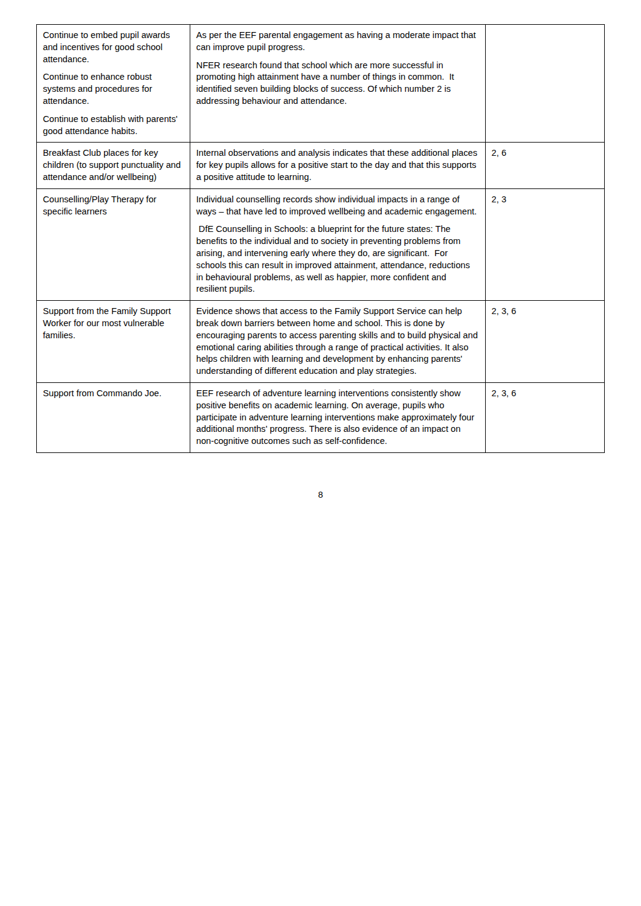| Continue to embed pupil awards and incentives for good school attendance. Continue to enhance robust systems and procedures for attendance. Continue to establish with parents' good attendance habits. | As per the EEF parental engagement as having a moderate impact that can improve pupil progress. NFER research found that school which are more successful in promoting high attainment have a number of things in common. It identified seven building blocks of success. Of which number 2 is addressing behaviour and attendance. | |
| Breakfast Club places for key children (to support punctuality and attendance and/or wellbeing) | Internal observations and analysis indicates that these additional places for key pupils allows for a positive start to the day and that this supports a positive attitude to learning. | 2, 6 |
| Counselling/Play Therapy for specific learners | Individual counselling records show individual impacts in a range of ways – that have led to improved wellbeing and academic engagement. DfE Counselling in Schools: a blueprint for the future states: The benefits to the individual and to society in preventing problems from arising, and intervening early where they do, are significant. For schools this can result in improved attainment, attendance, reductions in behavioural problems, as well as happier, more confident and resilient pupils. | 2, 3 |
| Support from the Family Support Worker for our most vulnerable families. | Evidence shows that access to the Family Support Service can help break down barriers between home and school. This is done by encouraging parents to access parenting skills and to build physical and emotional caring abilities through a range of practical activities. It also helps children with learning and development by enhancing parents' understanding of different education and play strategies. | 2, 3, 6 |
| Support from Commando Joe. | EEF research of adventure learning interventions consistently show positive benefits on academic learning. On average, pupils who participate in adventure learning interventions make approximately four additional months' progress. There is also evidence of an impact on non-cognitive outcomes such as self-confidence. | 2, 3, 6 |
8